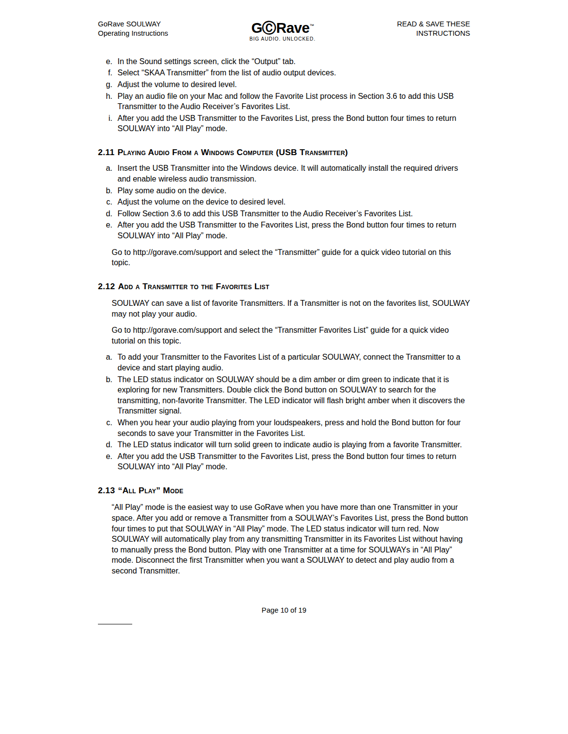GoRave SOULWAY
Operating Instructions
GⒸRave™
BIG AUDIO. UNLOCKED.
READ & SAVE THESE
INSTRUCTIONS
In the Sound settings screen, click the “Output” tab.
Select “SKAA Transmitter” from the list of audio output devices.
Adjust the volume to desired level.
Play an audio file on your Mac and follow the Favorite List process in Section 3.6 to add this USB Transmitter to the Audio Receiver’s Favorites List.
After you add the USB Transmitter to the Favorites List, press the Bond button four times to return SOULWAY into “All Play” mode.
2.11 Playing Audio From a Windows Computer (USB Transmitter)
Insert the USB Transmitter into the Windows device. It will automatically install the required drivers and enable wireless audio transmission.
Play some audio on the device.
Adjust the volume on the device to desired level.
Follow Section 3.6 to add this USB Transmitter to the Audio Receiver’s Favorites List.
After you add the USB Transmitter to the Favorites List, press the Bond button four times to return SOULWAY into “All Play” mode.
Go to http://gorave.com/support and select the “Transmitter” guide for a quick video tutorial on this topic.
2.12 Add a Transmitter to the Favorites List
SOULWAY can save a list of favorite Transmitters. If a Transmitter is not on the favorites list, SOULWAY may not play your audio.
Go to http://gorave.com/support and select the “Transmitter Favorites List” guide for a quick video tutorial on this topic.
To add your Transmitter to the Favorites List of a particular SOULWAY, connect the Transmitter to a device and start playing audio.
The LED status indicator on SOULWAY should be a dim amber or dim green to indicate that it is exploring for new Transmitters. Double click the Bond button on SOULWAY to search for the transmitting, non-favorite Transmitter. The LED indicator will flash bright amber when it discovers the Transmitter signal.
When you hear your audio playing from your loudspeakers, press and hold the Bond button for four seconds to save your Transmitter in the Favorites List.
The LED status indicator will turn solid green to indicate audio is playing from a favorite Transmitter.
After you add the USB Transmitter to the Favorites List, press the Bond button four times to return SOULWAY into “All Play” mode.
2.13“All Play” Mode
“All Play” mode is the easiest way to use GoRave when you have more than one Transmitter in your space. After you add or remove a Transmitter from a SOULWAY’s Favorites List, press the Bond button four times to put that SOULWAY in “All Play” mode. The LED status indicator will turn red. Now SOULWAY will automatically play from any transmitting Transmitter in its Favorites List without having to manually press the Bond button. Play with one Transmitter at a time for SOULWAYs in “All Play” mode. Disconnect the first Transmitter when you want a SOULWAY to detect and play audio from a second Transmitter.
Page 10 of 19